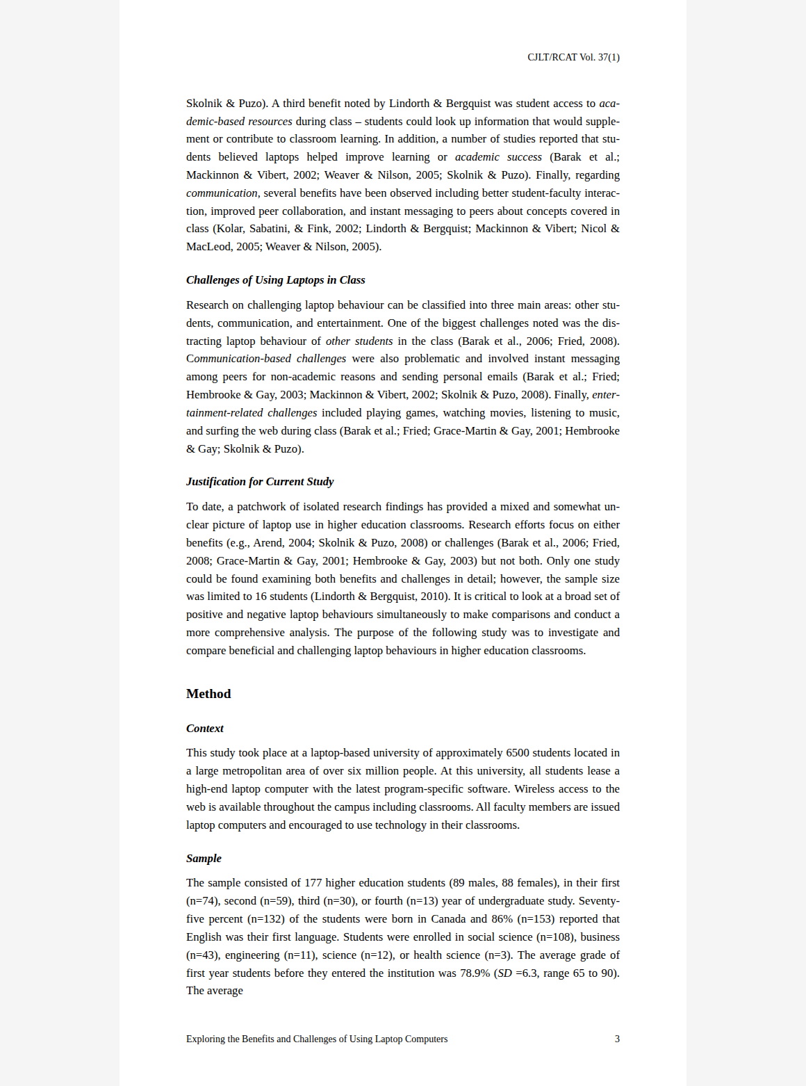CJLT/RCAT Vol. 37(1)
Skolnik & Puzo). A third benefit noted by Lindorth & Bergquist was student access to academic-based resources during class – students could look up information that would supplement or contribute to classroom learning. In addition, a number of studies reported that students believed laptops helped improve learning or academic success (Barak et al.; Mackinnon & Vibert, 2002; Weaver & Nilson, 2005; Skolnik & Puzo). Finally, regarding communication, several benefits have been observed including better student-faculty interaction, improved peer collaboration, and instant messaging to peers about concepts covered in class (Kolar, Sabatini, & Fink, 2002; Lindorth & Bergquist; Mackinnon & Vibert; Nicol & MacLeod, 2005; Weaver & Nilson, 2005).
Challenges of Using Laptops in Class
Research on challenging laptop behaviour can be classified into three main areas: other students, communication, and entertainment. One of the biggest challenges noted was the distracting laptop behaviour of other students in the class (Barak et al., 2006; Fried, 2008). Communication-based challenges were also problematic and involved instant messaging among peers for non-academic reasons and sending personal emails (Barak et al.; Fried; Hembrooke & Gay, 2003; Mackinnon & Vibert, 2002; Skolnik & Puzo, 2008). Finally, entertainment-related challenges included playing games, watching movies, listening to music, and surfing the web during class (Barak et al.; Fried; Grace-Martin & Gay, 2001; Hembrooke & Gay; Skolnik & Puzo).
Justification for Current Study
To date, a patchwork of isolated research findings has provided a mixed and somewhat unclear picture of laptop use in higher education classrooms. Research efforts focus on either benefits (e.g., Arend, 2004; Skolnik & Puzo, 2008) or challenges (Barak et al., 2006; Fried, 2008; Grace-Martin & Gay, 2001; Hembrooke & Gay, 2003) but not both. Only one study could be found examining both benefits and challenges in detail; however, the sample size was limited to 16 students (Lindorth & Bergquist, 2010). It is critical to look at a broad set of positive and negative laptop behaviours simultaneously to make comparisons and conduct a more comprehensive analysis. The purpose of the following study was to investigate and compare beneficial and challenging laptop behaviours in higher education classrooms.
Method
Context
This study took place at a laptop-based university of approximately 6500 students located in a large metropolitan area of over six million people. At this university, all students lease a high-end laptop computer with the latest program-specific software. Wireless access to the web is available throughout the campus including classrooms. All faculty members are issued laptop computers and encouraged to use technology in their classrooms.
Sample
The sample consisted of 177 higher education students (89 males, 88 females), in their first (n=74), second (n=59), third (n=30), or fourth (n=13) year of undergraduate study. Seventy-five percent (n=132) of the students were born in Canada and 86% (n=153) reported that English was their first language. Students were enrolled in social science (n=108), business (n=43), engineering (n=11), science (n=12), or health science (n=3). The average grade of first year students before they entered the institution was 78.9% (SD =6.3, range 65 to 90). The average
Exploring the Benefits and Challenges of Using Laptop Computers 3